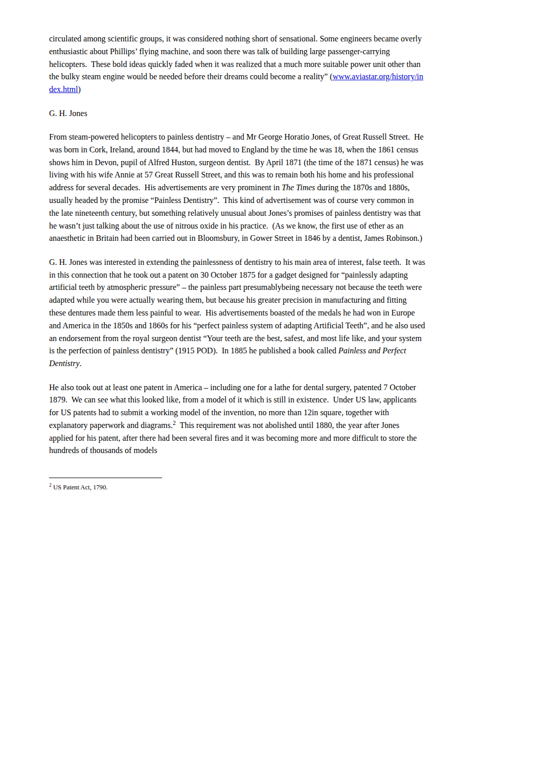circulated among scientific groups, it was considered nothing short of sensational. Some engineers became overly enthusiastic about Phillips’ flying machine, and soon there was talk of building large passenger-carrying helicopters. These bold ideas quickly faded when it was realized that a much more suitable power unit other than the bulky steam engine would be needed before their dreams could become a reality” (www.aviastar.org/history/index.html)
G. H. Jones
From steam-powered helicopters to painless dentistry – and Mr George Horatio Jones, of Great Russell Street. He was born in Cork, Ireland, around 1844, but had moved to England by the time he was 18, when the 1861 census shows him in Devon, pupil of Alfred Huston, surgeon dentist. By April 1871 (the time of the 1871 census) he was living with his wife Annie at 57 Great Russell Street, and this was to remain both his home and his professional address for several decades. His advertisements are very prominent in The Times during the 1870s and 1880s, usually headed by the promise “Painless Dentistry”. This kind of advertisement was of course very common in the late nineteenth century, but something relatively unusual about Jones’s promises of painless dentistry was that he wasn’t just talking about the use of nitrous oxide in his practice. (As we know, the first use of ether as an anaesthetic in Britain had been carried out in Bloomsbury, in Gower Street in 1846 by a dentist, James Robinson.)
G. H. Jones was interested in extending the painlessness of dentistry to his main area of interest, false teeth. It was in this connection that he took out a patent on 30 October 1875 for a gadget designed for “painlessly adapting artificial teeth by atmospheric pressure” – the painless part presumablybeing necessary not because the teeth were adapted while you were actually wearing them, but because his greater precision in manufacturing and fitting these dentures made them less painful to wear. His advertisements boasted of the medals he had won in Europe and America in the 1850s and 1860s for his “perfect painless system of adapting Artificial Teeth”, and he also used an endorsement from the royal surgeon dentist “Your teeth are the best, safest, and most life like, and your system is the perfection of painless dentistry” (1915 POD). In 1885 he published a book called Painless and Perfect Dentistry.
He also took out at least one patent in America – including one for a lathe for dental surgery, patented 7 October 1879. We can see what this looked like, from a model of it which is still in existence. Under US law, applicants for US patents had to submit a working model of the invention, no more than 12in square, together with explanatory paperwork and diagrams.2 This requirement was not abolished until 1880, the year after Jones applied for his patent, after there had been several fires and it was becoming more and more difficult to store the hundreds of thousands of models
2 US Patent Act, 1790.